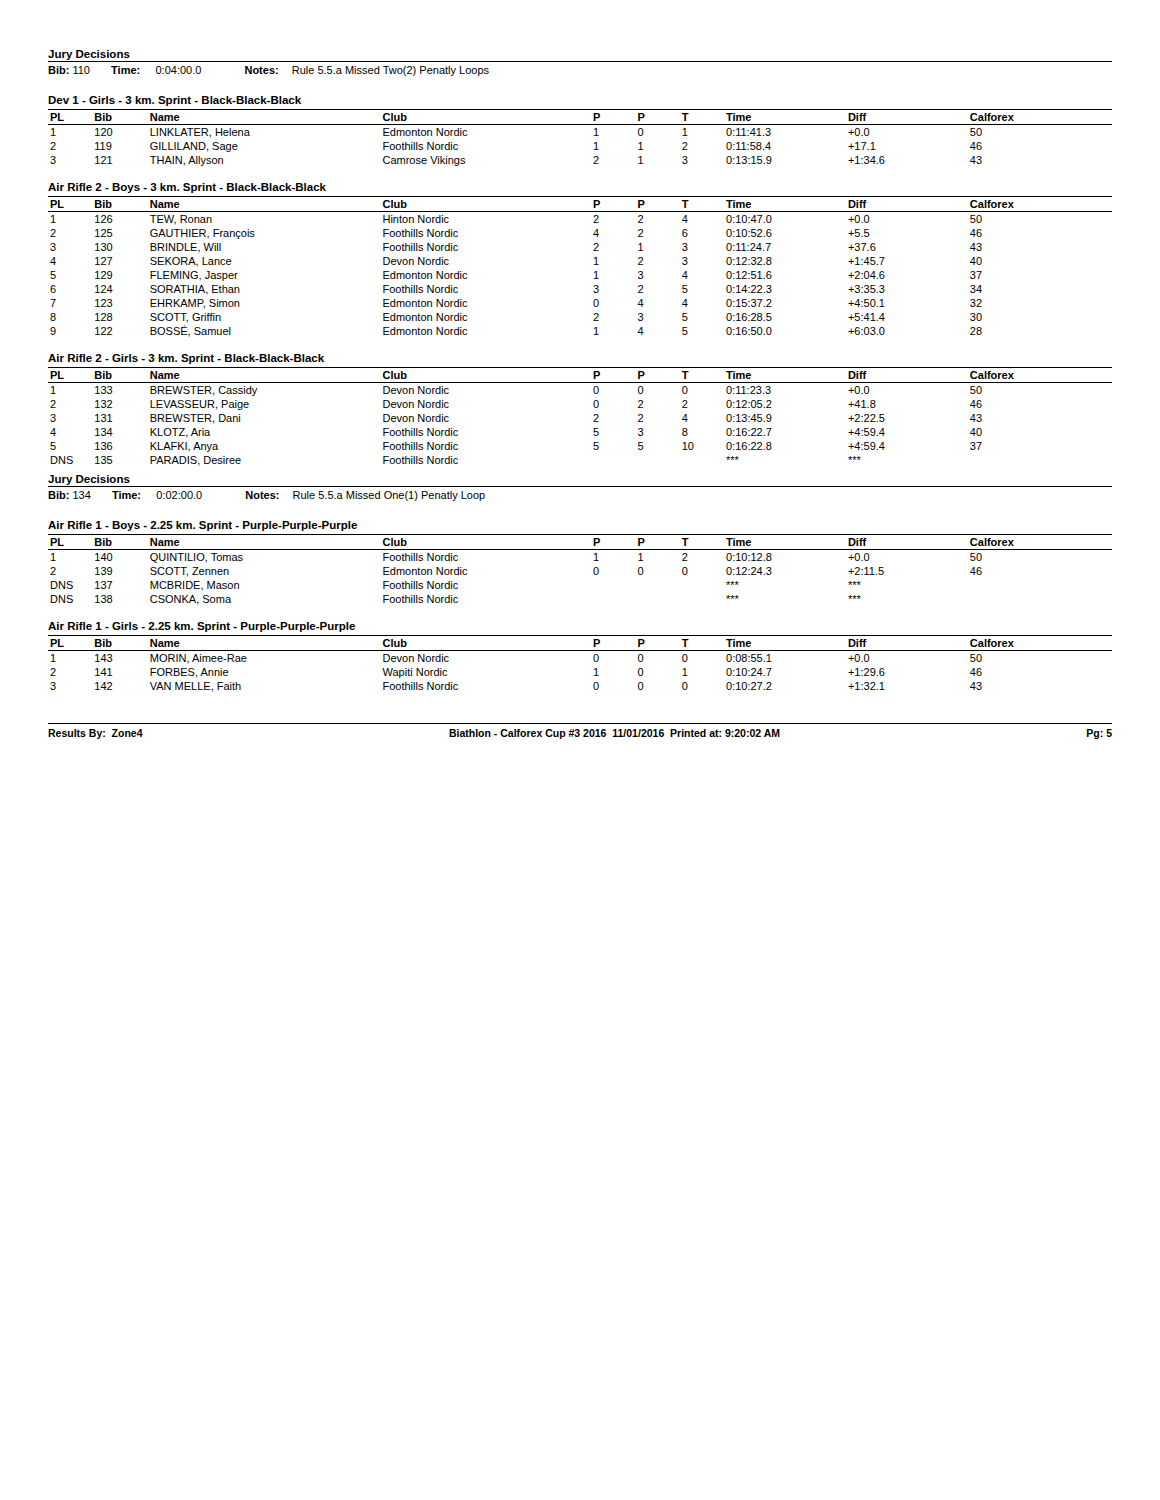Jury Decisions
Bib: 110 Time: 0:04:00.0 Notes: Rule 5.5.a Missed Two(2) Penatly Loops
Dev 1 - Girls - 3 km. Sprint - Black-Black-Black
| PL | Bib | Name | Club | P | P | T | Time | Diff | Calforex |
| --- | --- | --- | --- | --- | --- | --- | --- | --- | --- |
| 1 | 120 | LINKLATER, Helena | Edmonton Nordic | 1 | 0 | 1 | 0:11:41.3 | +0.0 | 50 |
| 2 | 119 | GILLILAND, Sage | Foothills Nordic | 1 | 1 | 2 | 0:11:58.4 | +17.1 | 46 |
| 3 | 121 | THAIN, Allyson | Camrose Vikings | 2 | 1 | 3 | 0:13:15.9 | +1:34.6 | 43 |
Air Rifle 2 - Boys - 3 km. Sprint - Black-Black-Black
| PL | Bib | Name | Club | P | P | T | Time | Diff | Calforex |
| --- | --- | --- | --- | --- | --- | --- | --- | --- | --- |
| 1 | 126 | TEW, Ronan | Hinton Nordic | 2 | 2 | 4 | 0:10:47.0 | +0.0 | 50 |
| 2 | 125 | GAUTHIER, François | Foothills Nordic | 4 | 2 | 6 | 0:10:52.6 | +5.5 | 46 |
| 3 | 130 | BRINDLE, Will | Foothills Nordic | 2 | 1 | 3 | 0:11:24.7 | +37.6 | 43 |
| 4 | 127 | SEKORA, Lance | Devon Nordic | 1 | 2 | 3 | 0:12:32.8 | +1:45.7 | 40 |
| 5 | 129 | FLEMING, Jasper | Edmonton Nordic | 1 | 3 | 4 | 0:12:51.6 | +2:04.6 | 37 |
| 6 | 124 | SORATHIA, Ethan | Foothills Nordic | 3 | 2 | 5 | 0:14:22.3 | +3:35.3 | 34 |
| 7 | 123 | EHRKAMP, Simon | Edmonton Nordic | 0 | 4 | 4 | 0:15:37.2 | +4:50.1 | 32 |
| 8 | 128 | SCOTT, Griffin | Edmonton Nordic | 2 | 3 | 5 | 0:16:28.5 | +5:41.4 | 30 |
| 9 | 122 | BOSSÉ, Samuel | Edmonton Nordic | 1 | 4 | 5 | 0:16:50.0 | +6:03.0 | 28 |
Air Rifle 2 - Girls - 3 km. Sprint - Black-Black-Black
| PL | Bib | Name | Club | P | P | T | Time | Diff | Calforex |
| --- | --- | --- | --- | --- | --- | --- | --- | --- | --- |
| 1 | 133 | BREWSTER, Cassidy | Devon Nordic | 0 | 0 | 0 | 0:11:23.3 | +0.0 | 50 |
| 2 | 132 | LEVASSEUR, Paige | Devon Nordic | 0 | 2 | 2 | 0:12:05.2 | +41.8 | 46 |
| 3 | 131 | BREWSTER, Dani | Devon Nordic | 2 | 2 | 4 | 0:13:45.9 | +2:22.5 | 43 |
| 4 | 134 | KLOTZ, Aria | Foothills Nordic | 5 | 3 | 8 | 0:16:22.7 | +4:59.4 | 40 |
| 5 | 136 | KLAFKI, Anya | Foothills Nordic | 5 | 5 | 10 | 0:16:22.8 | +4:59.4 | 37 |
| DNS | 135 | PARADIS, Desiree | Foothills Nordic | | | | *** | *** | |
Jury Decisions
Bib: 134 Time: 0:02:00.0 Notes: Rule 5.5.a Missed One(1) Penatly Loop
Air Rifle 1 - Boys - 2.25 km. Sprint - Purple-Purple-Purple
| PL | Bib | Name | Club | P | P | T | Time | Diff | Calforex |
| --- | --- | --- | --- | --- | --- | --- | --- | --- | --- |
| 1 | 140 | QUINTILIO, Tomas | Foothills Nordic | 1 | 1 | 2 | 0:10:12.8 | +0.0 | 50 |
| 2 | 139 | SCOTT, Zennen | Edmonton Nordic | 0 | 0 | 0 | 0:12:24.3 | +2:11.5 | 46 |
| DNS | 137 | MCBRIDE, Mason | Foothills Nordic | | | | *** | *** | |
| DNS | 138 | CSONKA, Soma | Foothills Nordic | | | | *** | *** | |
Air Rifle 1 - Girls - 2.25 km. Sprint - Purple-Purple-Purple
| PL | Bib | Name | Club | P | P | T | Time | Diff | Calforex |
| --- | --- | --- | --- | --- | --- | --- | --- | --- | --- |
| 1 | 143 | MORIN, Aimee-Rae | Devon Nordic | 0 | 0 | 0 | 0:08:55.1 | +0.0 | 50 |
| 2 | 141 | FORBES, Annie | Wapiti Nordic | 1 | 0 | 1 | 0:10:24.7 | +1:29.6 | 46 |
| 3 | 142 | VAN MELLE, Faith | Foothills Nordic | 0 | 0 | 0 | 0:10:27.2 | +1:32.1 | 43 |
Results By: Zone4
Biathlon - Calforex Cup #3 2016 11/01/2016 Printed at: 9:20:02 AM
Pg: 5